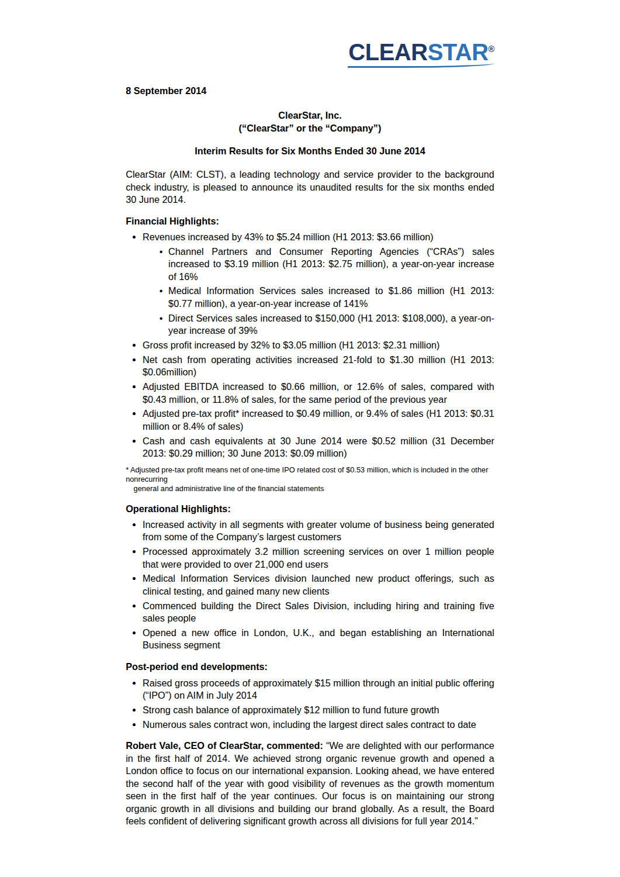CLEARSTAR®
8 September 2014
ClearStar, Inc.
(“ClearStar” or the “Company”)
Interim Results for Six Months Ended 30 June 2014
ClearStar (AIM: CLST), a leading technology and service provider to the background check industry, is pleased to announce its unaudited results for the six months ended 30 June 2014.
Financial Highlights:
Revenues increased by 43% to $5.24 million (H1 2013: $3.66 million)
Channel Partners and Consumer Reporting Agencies (“CRAs”) sales increased to $3.19 million (H1 2013: $2.75 million), a year-on-year increase of 16%
Medical Information Services sales increased to $1.86 million (H1 2013: $0.77 million), a year-on-year increase of 141%
Direct Services sales increased to $150,000 (H1 2013: $108,000), a year-on-year increase of 39%
Gross profit increased by 32% to $3.05 million (H1 2013: $2.31 million)
Net cash from operating activities increased 21-fold to $1.30 million (H1 2013: $0.06million)
Adjusted EBITDA increased to $0.66 million, or 12.6% of sales, compared with $0.43 million, or 11.8% of sales, for the same period of the previous year
Adjusted pre-tax profit* increased to $0.49 million, or 9.4% of sales (H1 2013: $0.31 million or 8.4% of sales)
Cash and cash equivalents at 30 June 2014 were $0.52 million (31 December 2013: $0.29 million; 30 June 2013: $0.09 million)
* Adjusted pre-tax profit means net of one-time IPO related cost of $0.53 million, which is included in the other nonrecurring general and administrative line of the financial statements
Operational Highlights:
Increased activity in all segments with greater volume of business being generated from some of the Company’s largest customers
Processed approximately 3.2 million screening services on over 1 million people that were provided to over 21,000 end users
Medical Information Services division launched new product offerings, such as clinical testing, and gained many new clients
Commenced building the Direct Sales Division, including hiring and training five sales people
Opened a new office in London, U.K., and began establishing an International Business segment
Post-period end developments:
Raised gross proceeds of approximately $15 million through an initial public offering (“IPO”) on AIM in July 2014
Strong cash balance of approximately $12 million to fund future growth
Numerous sales contract won, including the largest direct sales contract to date
Robert Vale, CEO of ClearStar, commented: “We are delighted with our performance in the first half of 2014. We achieved strong organic revenue growth and opened a London office to focus on our international expansion. Looking ahead, we have entered the second half of the year with good visibility of revenues as the growth momentum seen in the first half of the year continues. Our focus is on maintaining our strong organic growth in all divisions and building our brand globally. As a result, the Board feels confident of delivering significant growth across all divisions for full year 2014.”